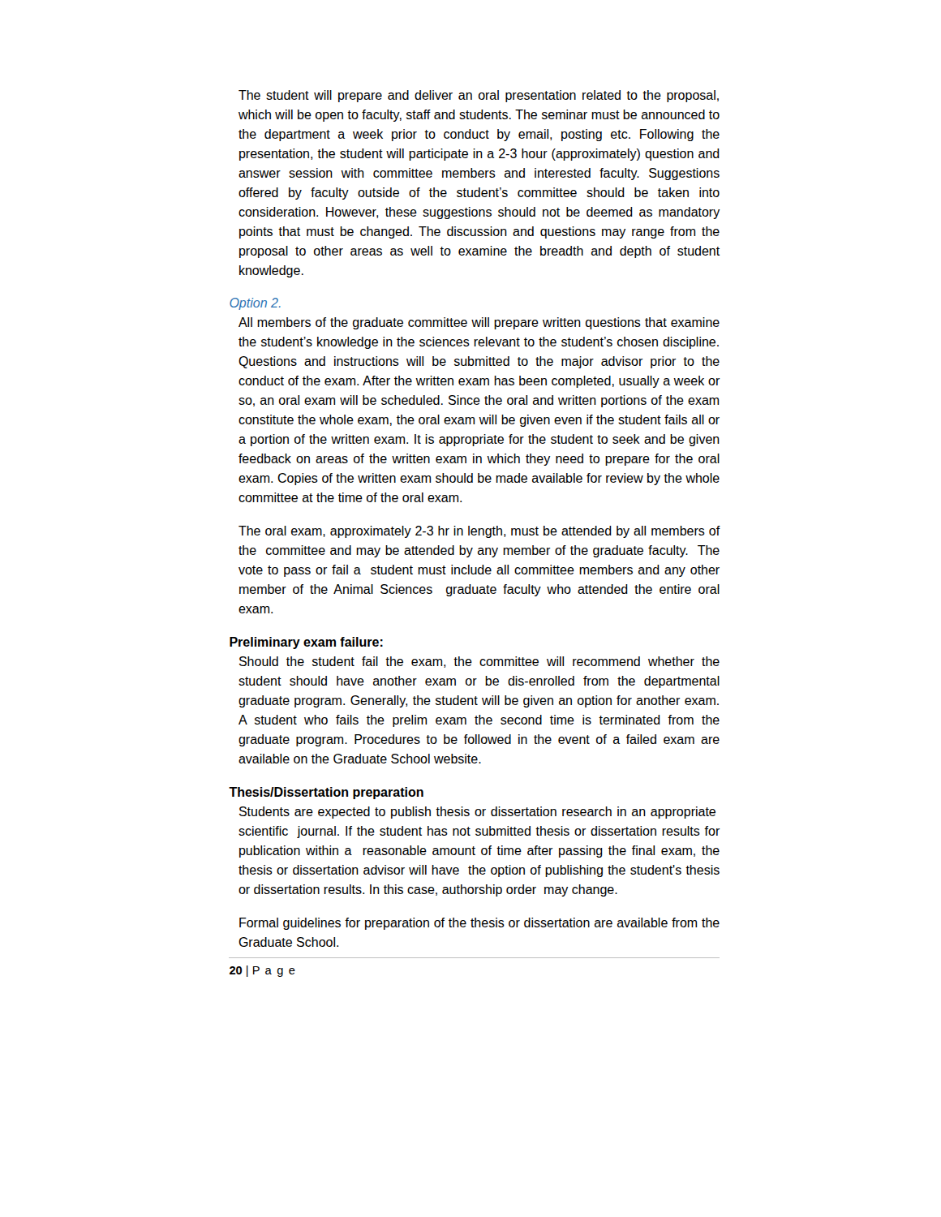The student will prepare and deliver an oral presentation related to the proposal, which will be open to faculty, staff and students. The seminar must be announced to the department a week prior to conduct by email, posting etc. Following the presentation, the student will participate in a 2-3 hour (approximately) question and answer session with committee members and interested faculty. Suggestions offered by faculty outside of the student’s committee should be taken into consideration. However, these suggestions should not be deemed as mandatory points that must be changed. The discussion and questions may range from the proposal to other areas as well to examine the breadth and depth of student knowledge.
Option 2.
All members of the graduate committee will prepare written questions that examine the student’s knowledge in the sciences relevant to the student’s chosen discipline. Questions and instructions will be submitted to the major advisor prior to the conduct of the exam. After the written exam has been completed, usually a week or so, an oral exam will be scheduled. Since the oral and written portions of the exam constitute the whole exam, the oral exam will be given even if the student fails all or a portion of the written exam. It is appropriate for the student to seek and be given feedback on areas of the written exam in which they need to prepare for the oral exam. Copies of the written exam should be made available for review by the whole committee at the time of the oral exam.
The oral exam, approximately 2-3 hr in length, must be attended by all members of the committee and may be attended by any member of the graduate faculty. The vote to pass or fail a student must include all committee members and any other member of the Animal Sciences graduate faculty who attended the entire oral exam.
Preliminary exam failure:
Should the student fail the exam, the committee will recommend whether the student should have another exam or be dis-enrolled from the departmental graduate program. Generally, the student will be given an option for another exam. A student who fails the prelim exam the second time is terminated from the graduate program. Procedures to be followed in the event of a failed exam are available on the Graduate School website.
Thesis/Dissertation preparation
Students are expected to publish thesis or dissertation research in an appropriate scientific journal. If the student has not submitted thesis or dissertation results for publication within a reasonable amount of time after passing the final exam, the thesis or dissertation advisor will have the option of publishing the student's thesis or dissertation results. In this case, authorship order may change.
Formal guidelines for preparation of the thesis or dissertation are available from the Graduate School.
20 | P a g e